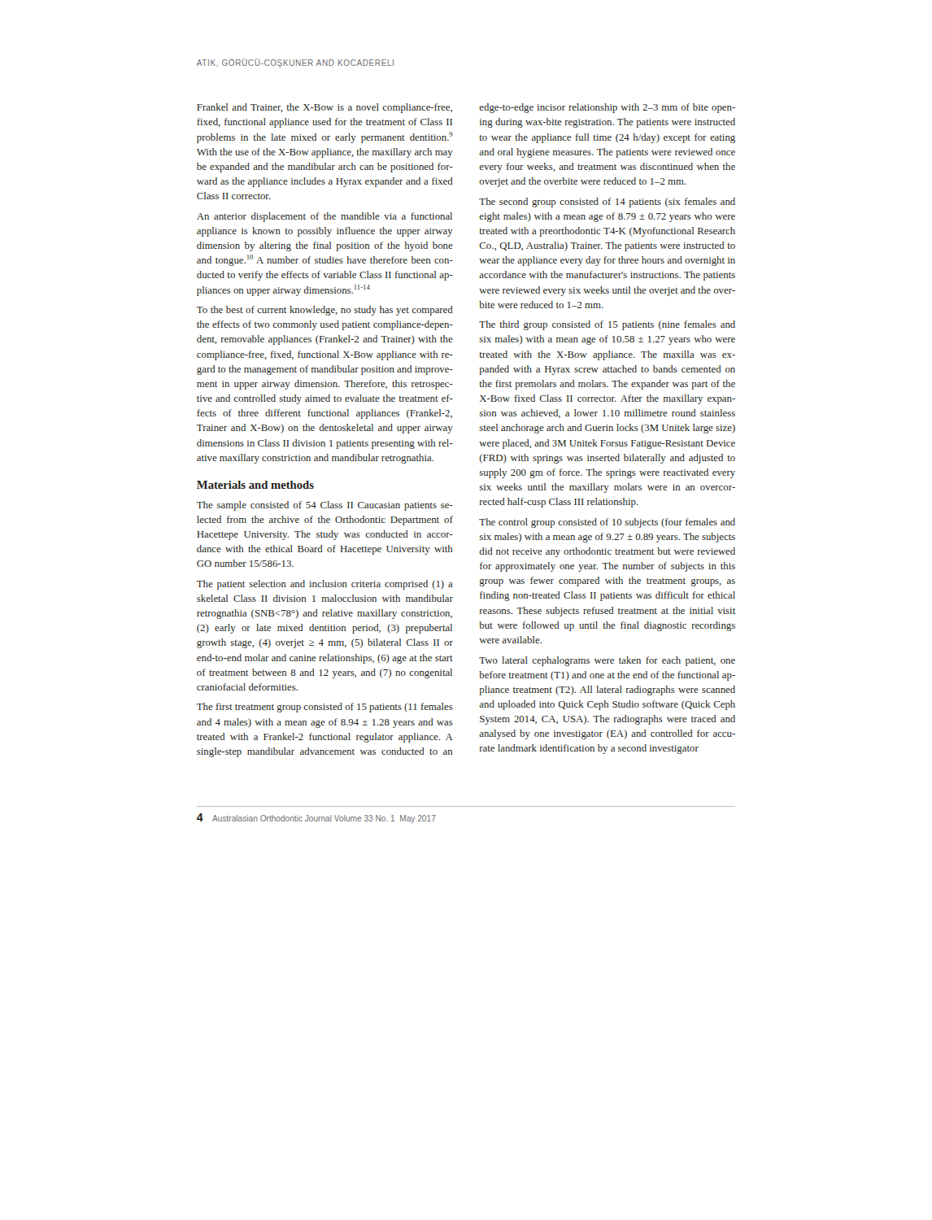Atik, Görücü-Coşkuner and Kocadereli
Frankel and Trainer, the X-Bow is a novel compliance-free, fixed, functional appliance used for the treatment of Class II problems in the late mixed or early permanent dentition.9 With the use of the X-Bow appliance, the maxillary arch may be expanded and the mandibular arch can be positioned forward as the appliance includes a Hyrax expander and a fixed Class II corrector.
An anterior displacement of the mandible via a functional appliance is known to possibly influence the upper airway dimension by altering the final position of the hyoid bone and tongue.10 A number of studies have therefore been conducted to verify the effects of variable Class II functional appliances on upper airway dimensions.11-14
To the best of current knowledge, no study has yet compared the effects of two commonly used patient compliance-dependent, removable appliances (Frankel-2 and Trainer) with the compliance-free, fixed, functional X-Bow appliance with regard to the management of mandibular position and improvement in upper airway dimension. Therefore, this retrospective and controlled study aimed to evaluate the treatment effects of three different functional appliances (Frankel-2, Trainer and X-Bow) on the dentoskeletal and upper airway dimensions in Class II division 1 patients presenting with relative maxillary constriction and mandibular retrognathia.
Materials and methods
The sample consisted of 54 Class II Caucasian patients selected from the archive of the Orthodontic Department of Hacettepe University. The study was conducted in accordance with the ethical Board of Hacettepe University with GO number 15/586-13.
The patient selection and inclusion criteria comprised (1) a skeletal Class II division 1 malocclusion with mandibular retrognathia (SNB<78°) and relative maxillary constriction, (2) early or late mixed dentition period, (3) prepubertal growth stage, (4) overjet ≥ 4 mm, (5) bilateral Class II or end-to-end molar and canine relationships, (6) age at the start of treatment between 8 and 12 years, and (7) no congenital craniofacial deformities.
The first treatment group consisted of 15 patients (11 females and 4 males) with a mean age of 8.94 ± 1.28 years and was treated with a Frankel-2 functional regulator appliance. A single-step mandibular advancement was conducted to an edge-to-edge incisor relationship with 2–3 mm of bite opening during wax-bite registration. The patients were instructed to wear the appliance full time (24 h/day) except for eating and oral hygiene measures. The patients were reviewed once every four weeks, and treatment was discontinued when the overjet and the overbite were reduced to 1–2 mm.
The second group consisted of 14 patients (six females and eight males) with a mean age of 8.79 ± 0.72 years who were treated with a preorthodontic T4-K (Myofunctional Research Co., QLD, Australia) Trainer. The patients were instructed to wear the appliance every day for three hours and overnight in accordance with the manufacturer's instructions. The patients were reviewed every six weeks until the overjet and the overbite were reduced to 1–2 mm.
The third group consisted of 15 patients (nine females and six males) with a mean age of 10.58 ± 1.27 years who were treated with the X-Bow appliance. The maxilla was expanded with a Hyrax screw attached to bands cemented on the first premolars and molars. The expander was part of the X-Bow fixed Class II corrector. After the maxillary expansion was achieved, a lower 1.10 millimetre round stainless steel anchorage arch and Guerin locks (3M Unitek large size) were placed, and 3M Unitek Forsus Fatigue-Resistant Device (FRD) with springs was inserted bilaterally and adjusted to supply 200 gm of force. The springs were reactivated every six weeks until the maxillary molars were in an overcorrected half-cusp Class III relationship.
The control group consisted of 10 subjects (four females and six males) with a mean age of 9.27 ± 0.89 years. The subjects did not receive any orthodontic treatment but were reviewed for approximately one year. The number of subjects in this group was fewer compared with the treatment groups, as finding non-treated Class II patients was difficult for ethical reasons. These subjects refused treatment at the initial visit but were followed up until the final diagnostic recordings were available.
Two lateral cephalograms were taken for each patient, one before treatment (T1) and one at the end of the functional appliance treatment (T2). All lateral radiographs were scanned and uploaded into Quick Ceph Studio software (Quick Ceph System 2014, CA, USA). The radiographs were traced and analysed by one investigator (EA) and controlled for accurate landmark identification by a second investigator
4 Australasian Orthodontic Journal Volume 33 No. 1 May 2017